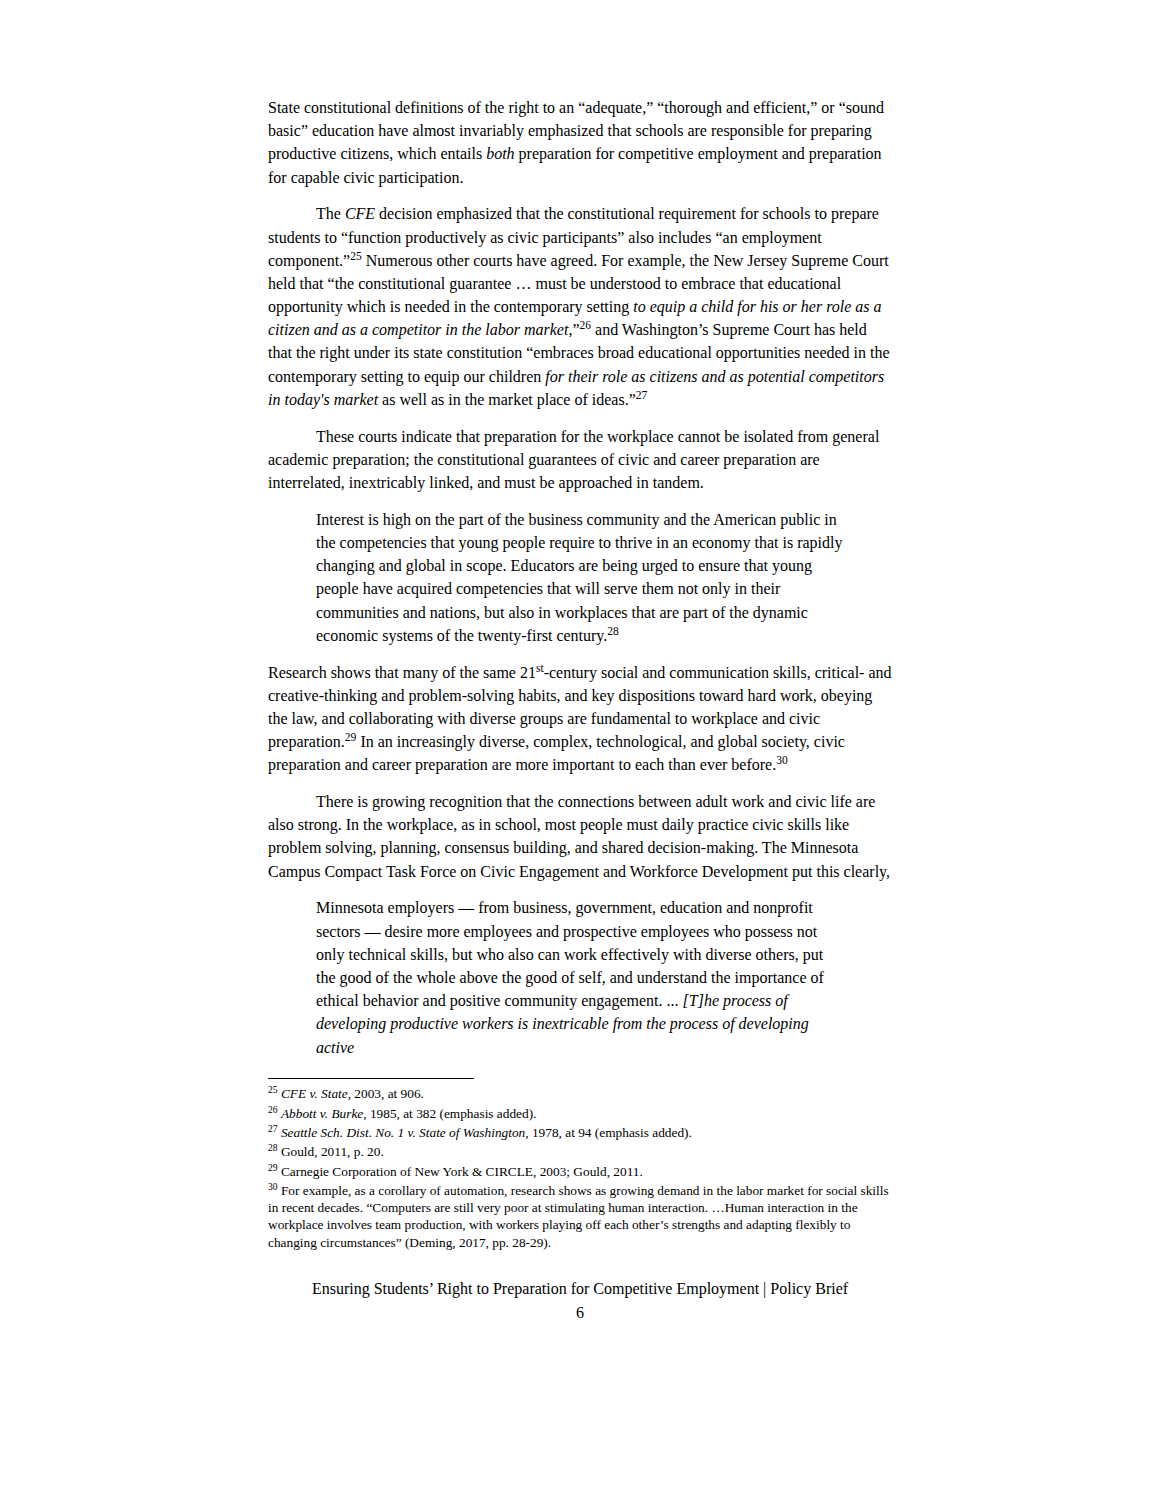State constitutional definitions of the right to an “adequate,” “thorough and efficient,” or “sound basic” education have almost invariably emphasized that schools are responsible for preparing productive citizens, which entails both preparation for competitive employment and preparation for capable civic participation.
The CFE decision emphasized that the constitutional requirement for schools to prepare students to “function productively as civic participants” also includes “an employment component.”25 Numerous other courts have agreed. For example, the New Jersey Supreme Court held that “the constitutional guarantee … must be understood to embrace that educational opportunity which is needed in the contemporary setting to equip a child for his or her role as a citizen and as a competitor in the labor market,”26 and Washington’s Supreme Court has held that the right under its state constitution “embraces broad educational opportunities needed in the contemporary setting to equip our children for their role as citizens and as potential competitors in today's market as well as in the market place of ideas.”27
These courts indicate that preparation for the workplace cannot be isolated from general academic preparation; the constitutional guarantees of civic and career preparation are interrelated, inextricably linked, and must be approached in tandem.
Interest is high on the part of the business community and the American public in the competencies that young people require to thrive in an economy that is rapidly changing and global in scope. Educators are being urged to ensure that young people have acquired competencies that will serve them not only in their communities and nations, but also in workplaces that are part of the dynamic economic systems of the twenty-first century.28
Research shows that many of the same 21st-century social and communication skills, critical- and creative-thinking and problem-solving habits, and key dispositions toward hard work, obeying the law, and collaborating with diverse groups are fundamental to workplace and civic preparation.29 In an increasingly diverse, complex, technological, and global society, civic preparation and career preparation are more important to each than ever before.30
There is growing recognition that the connections between adult work and civic life are also strong. In the workplace, as in school, most people must daily practice civic skills like problem solving, planning, consensus building, and shared decision-making. The Minnesota Campus Compact Task Force on Civic Engagement and Workforce Development put this clearly,
Minnesota employers — from business, government, education and nonprofit sectors — desire more employees and prospective employees who possess not only technical skills, but who also can work effectively with diverse others, put the good of the whole above the good of self, and understand the importance of ethical behavior and positive community engagement. ... [T]he process of developing productive workers is inextricable from the process of developing active
25 CFE v. State, 2003, at 906.
26 Abbott v. Burke, 1985, at 382 (emphasis added).
27 Seattle Sch. Dist. No. 1 v. State of Washington, 1978, at 94 (emphasis added).
28 Gould, 2011, p. 20.
29 Carnegie Corporation of New York & CIRCLE, 2003; Gould, 2011.
30 For example, as a corollary of automation, research shows as growing demand in the labor market for social skills in recent decades. “Computers are still very poor at stimulating human interaction. …Human interaction in the workplace involves team production, with workers playing off each other’s strengths and adapting flexibly to changing circumstances” (Deming, 2017, pp. 28-29).
Ensuring Students’ Right to Preparation for Competitive Employment | Policy Brief 6